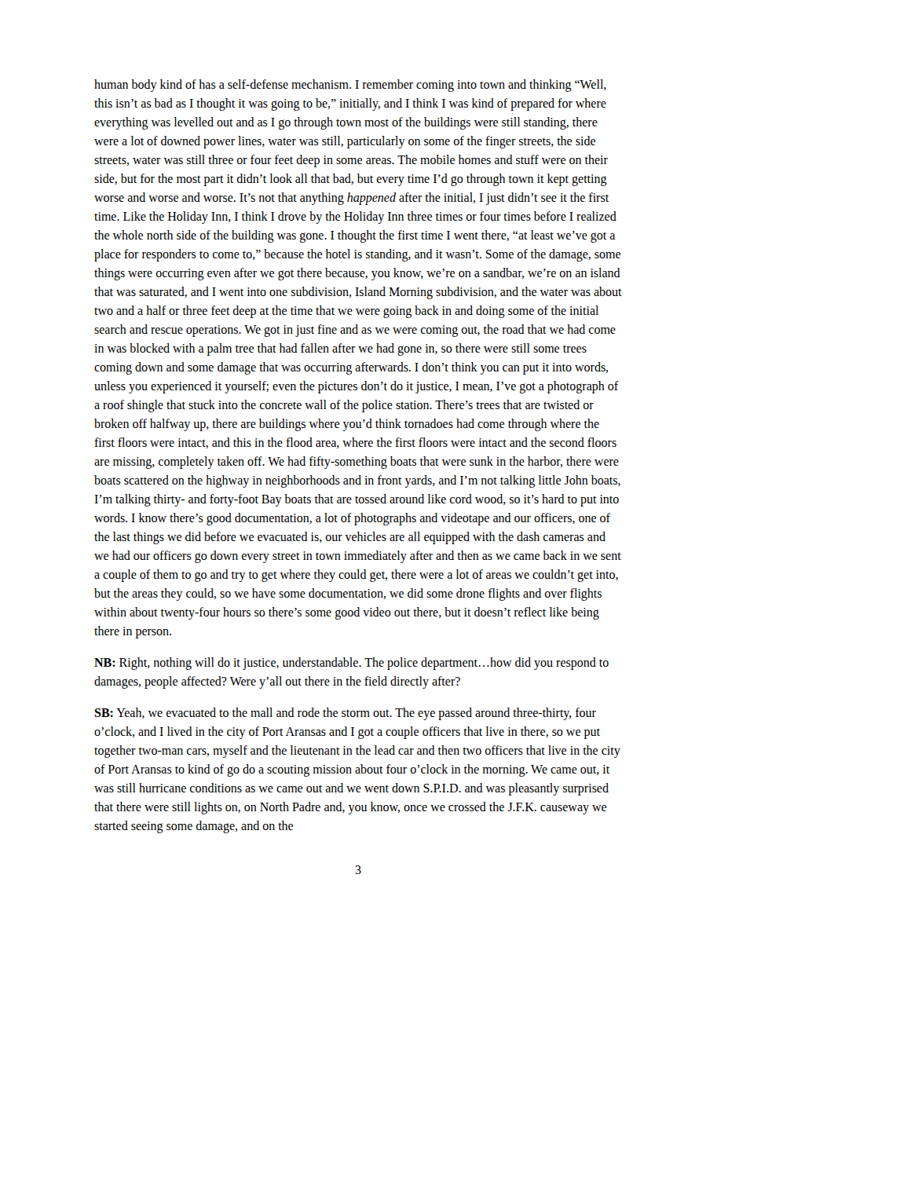human body kind of has a self-defense mechanism. I remember coming into town and thinking “Well, this isn’t as bad as I thought it was going to be,” initially, and I think I was kind of prepared for where everything was levelled out and as I go through town most of the buildings were still standing, there were a lot of downed power lines, water was still, particularly on some of the finger streets, the side streets, water was still three or four feet deep in some areas. The mobile homes and stuff were on their side, but for the most part it didn’t look all that bad, but every time I’d go through town it kept getting worse and worse and worse. It’s not that anything happened after the initial, I just didn’t see it the first time. Like the Holiday Inn, I think I drove by the Holiday Inn three times or four times before I realized the whole north side of the building was gone. I thought the first time I went there, “at least we’ve got a place for responders to come to,” because the hotel is standing, and it wasn’t. Some of the damage, some things were occurring even after we got there because, you know, we’re on a sandbar, we’re on an island that was saturated, and I went into one subdivision, Island Morning subdivision, and the water was about two and a half or three feet deep at the time that we were going back in and doing some of the initial search and rescue operations. We got in just fine and as we were coming out, the road that we had come in was blocked with a palm tree that had fallen after we had gone in, so there were still some trees coming down and some damage that was occurring afterwards. I don’t think you can put it into words, unless you experienced it yourself; even the pictures don’t do it justice, I mean, I’ve got a photograph of a roof shingle that stuck into the concrete wall of the police station. There’s trees that are twisted or broken off halfway up, there are buildings where you’d think tornadoes had come through where the first floors were intact, and this in the flood area, where the first floors were intact and the second floors are missing, completely taken off. We had fifty-something boats that were sunk in the harbor, there were boats scattered on the highway in neighborhoods and in front yards, and I’m not talking little John boats, I’m talking thirty- and forty-foot Bay boats that are tossed around like cord wood, so it’s hard to put into words. I know there’s good documentation, a lot of photographs and videotape and our officers, one of the last things we did before we evacuated is, our vehicles are all equipped with the dash cameras and we had our officers go down every street in town immediately after and then as we came back in we sent a couple of them to go and try to get where they could get, there were a lot of areas we couldn’t get into, but the areas they could, so we have some documentation, we did some drone flights and over flights within about twenty-four hours so there’s some good video out there, but it doesn’t reflect like being there in person.
NB: Right, nothing will do it justice, understandable. The police department…how did you respond to damages, people affected? Were y’all out there in the field directly after?
SB: Yeah, we evacuated to the mall and rode the storm out. The eye passed around three-thirty, four o’clock, and I lived in the city of Port Aransas and I got a couple officers that live in there, so we put together two-man cars, myself and the lieutenant in the lead car and then two officers that live in the city of Port Aransas to kind of go do a scouting mission about four o’clock in the morning. We came out, it was still hurricane conditions as we came out and we went down S.P.I.D. and was pleasantly surprised that there were still lights on, on North Padre and, you know, once we crossed the J.F.K. causeway we started seeing some damage, and on the
3